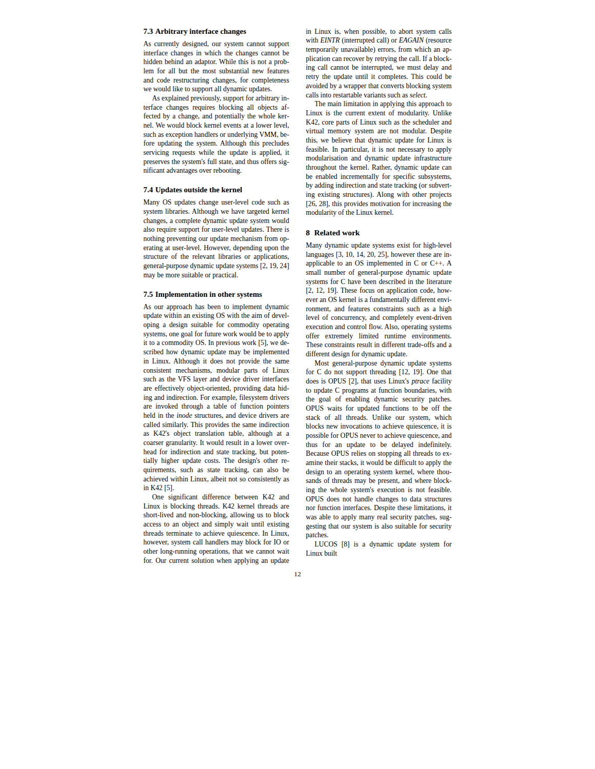7.3 Arbitrary interface changes
As currently designed, our system cannot support interface changes in which the changes cannot be hidden behind an adaptor. While this is not a problem for all but the most substantial new features and code restructuring changes, for completeness we would like to support all dynamic updates.
As explained previously, support for arbitrary interface changes requires blocking all objects affected by a change, and potentially the whole kernel. We would block kernel events at a lower level, such as exception handlers or underlying VMM, before updating the system. Although this precludes servicing requests while the update is applied, it preserves the system's full state, and thus offers significant advantages over rebooting.
7.4 Updates outside the kernel
Many OS updates change user-level code such as system libraries. Although we have targeted kernel changes, a complete dynamic update system would also require support for user-level updates. There is nothing preventing our update mechanism from operating at user-level. However, depending upon the structure of the relevant libraries or applications, general-purpose dynamic update systems [2, 19, 24] may be more suitable or practical.
7.5 Implementation in other systems
As our approach has been to implement dynamic update within an existing OS with the aim of developing a design suitable for commodity operating systems, one goal for future work would be to apply it to a commodity OS. In previous work [5], we described how dynamic update may be implemented in Linux. Although it does not provide the same consistent mechanisms, modular parts of Linux such as the VFS layer and device driver interfaces are effectively object-oriented, providing data hiding and indirection. For example, filesystem drivers are invoked through a table of function pointers held in the inode structures, and device drivers are called similarly. This provides the same indirection as K42's object translation table, although at a coarser granularity. It would result in a lower overhead for indirection and state tracking, but potentially higher update costs. The design's other requirements, such as state tracking, can also be achieved within Linux, albeit not so consistently as in K42 [5].
One significant difference between K42 and Linux is blocking threads. K42 kernel threads are short-lived and non-blocking, allowing us to block access to an object and simply wait until existing threads terminate to achieve quiescence. In Linux, however, system call handlers may block for IO or other long-running operations, that we cannot wait for. Our current solution when applying an update in Linux is, when possible, to abort system calls with EINTR (interrupted call) or EAGAIN (resource temporarily unavailable) errors, from which an application can recover by retrying the call. If a blocking call cannot be interrupted, we must delay and retry the update until it completes. This could be avoided by a wrapper that converts blocking system calls into restartable variants such as select.
The main limitation in applying this approach to Linux is the current extent of modularity. Unlike K42, core parts of Linux such as the scheduler and virtual memory system are not modular. Despite this, we believe that dynamic update for Linux is feasible. In particular, it is not necessary to apply modularisation and dynamic update infrastructure throughout the kernel. Rather, dynamic update can be enabled incrementally for specific subsystems, by adding indirection and state tracking (or subverting existing structures). Along with other projects [26, 28], this provides motivation for increasing the modularity of the Linux kernel.
8 Related work
Many dynamic update systems exist for high-level languages [3, 10, 14, 20, 25], however these are inapplicable to an OS implemented in C or C++. A small number of general-purpose dynamic update systems for C have been described in the literature [2, 12, 19]. These focus on application code, however an OS kernel is a fundamentally different environment, and features constraints such as a high level of concurrency, and completely event-driven execution and control flow. Also, operating systems offer extremely limited runtime environments. These constraints result in different trade-offs and a different design for dynamic update.
Most general-purpose dynamic update systems for C do not support threading [12, 19]. One that does is OPUS [2], that uses Linux's ptrace facility to update C programs at function boundaries, with the goal of enabling dynamic security patches. OPUS waits for updated functions to be off the stack of all threads. Unlike our system, which blocks new invocations to achieve quiescence, it is possible for OPUS never to achieve quiescence, and thus for an update to be delayed indefinitely. Because OPUS relies on stopping all threads to examine their stacks, it would be difficult to apply the design to an operating system kernel, where thousands of threads may be present, and where blocking the whole system's execution is not feasible. OPUS does not handle changes to data structures nor function interfaces. Despite these limitations, it was able to apply many real security patches, suggesting that our system is also suitable for security patches.
LUCOS [8] is a dynamic update system for Linux built
12